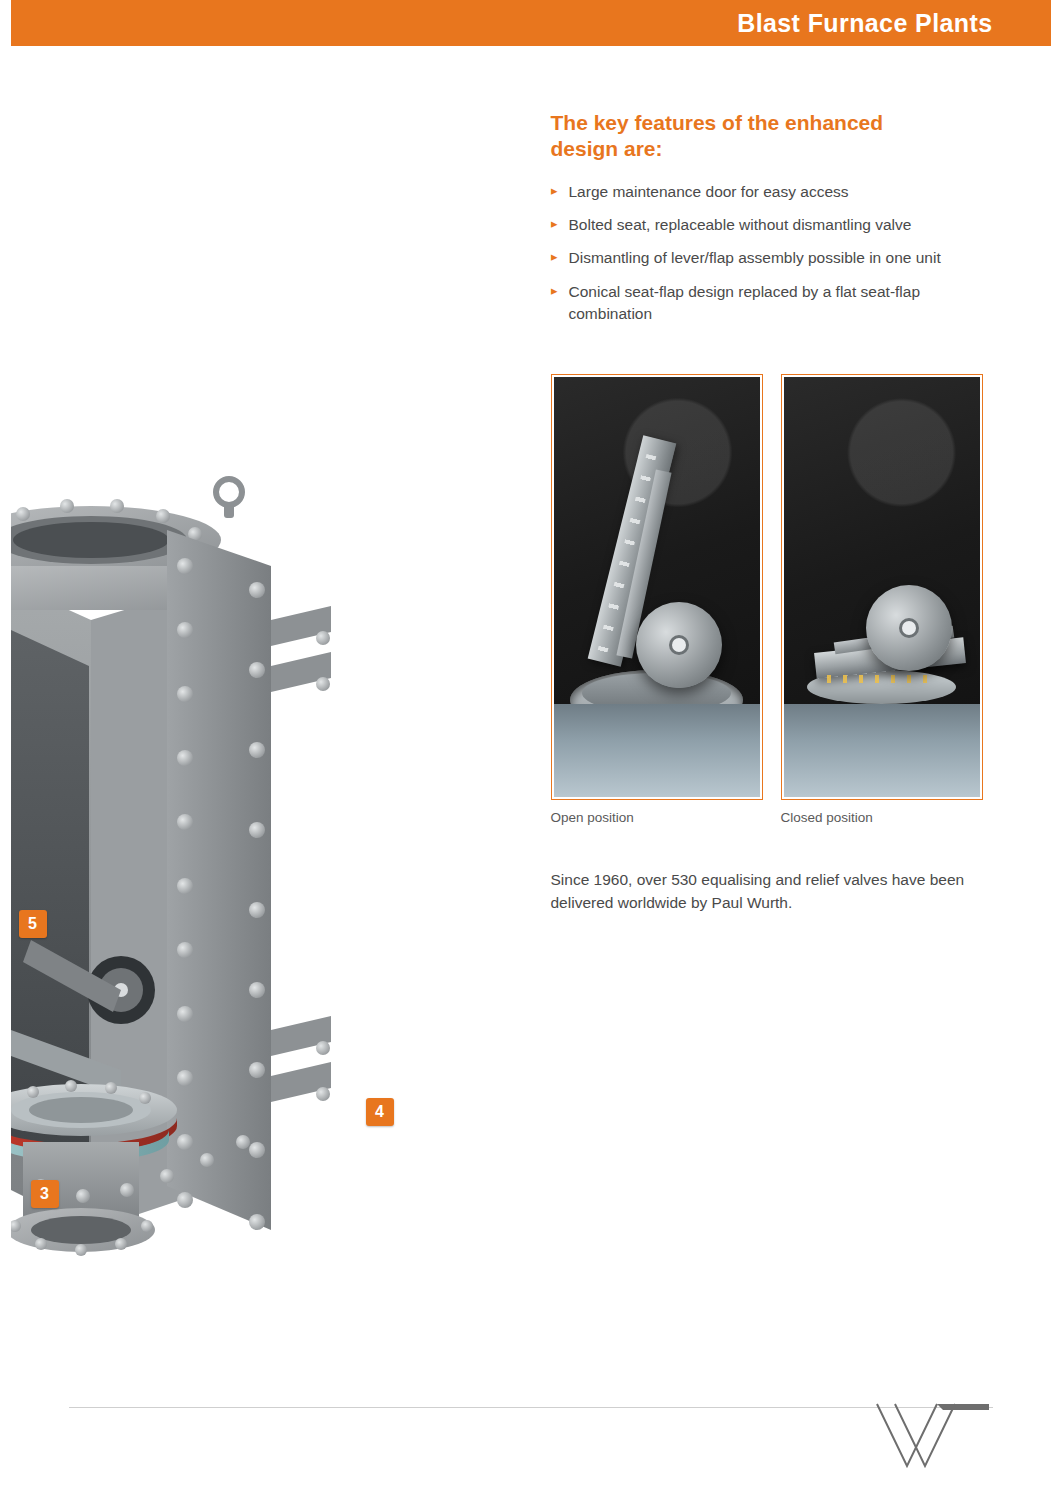Blast Furnace Plants
The key features of the enhanced
design are:
Large maintenance door for easy access
Bolted seat, replaceable without dismantling valve
Dismantling of lever/flap assembly possible in one unit
Conical seat-flap design replaced by a flat seat-flap combination
Open position
Closed position
Since 1960, over 530 equalising and relief valves have been delivered worldwide by Paul Wurth.
5
4
3